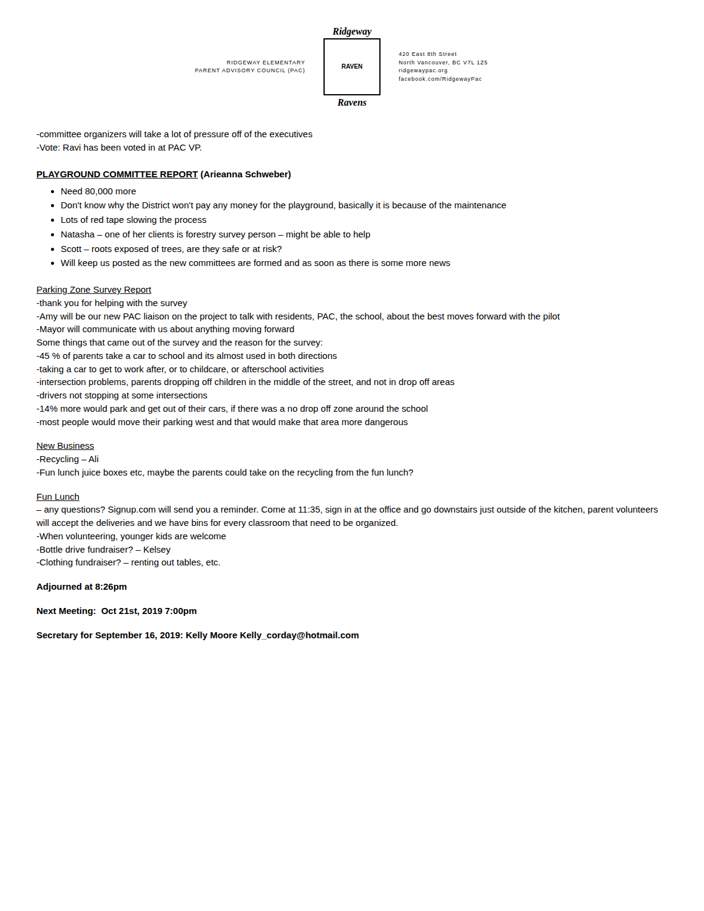RIDGEWAY ELEMENTARY
PARENT ADVISORY COUNCIL (PAC)
Ridgeway
RAVEN
Ravens
420 East 8th Street
North Vancouver, BC V7L 1Z5
ridgewaypac.org
facebook.com/RidgewayPac
-committee organizers will take a lot of pressure off of the executives
-Vote: Ravi has been voted in at PAC VP.
PLAYGROUND COMMITTEE REPORT (Arieanna Schweber)
Need 80,000 more
Don't know why the District won't pay any money for the playground, basically it is because of the maintenance
Lots of red tape slowing the process
Natasha – one of her clients is forestry survey person – might be able to help
Scott – roots exposed of trees, are they safe or at risk?
Will keep us posted as the new committees are formed and as soon as there is some more news
Parking Zone Survey Report
-thank you for helping with the survey
-Amy will be our new PAC liaison on the project to talk with residents, PAC, the school, about the best moves forward with the pilot
-Mayor will communicate with us about anything moving forward
Some things that came out of the survey and the reason for the survey:
-45 % of parents take a car to school and its almost used in both directions
-taking a car to get to work after, or to childcare, or afterschool activities
-intersection problems, parents dropping off children in the middle of the street, and not in drop off areas
-drivers not stopping at some intersections
-14% more would park and get out of their cars, if there was a no drop off zone around the school
-most people would move their parking west and that would make that area more dangerous
New Business
-Recycling – Ali
-Fun lunch juice boxes etc, maybe the parents could take on the recycling from the fun lunch?
Fun Lunch
– any questions? Signup.com will send you a reminder. Come at 11:35, sign in at the office and go downstairs just outside of the kitchen, parent volunteers will accept the deliveries and we have bins for every classroom that need to be organized.
-When volunteering, younger kids are welcome
-Bottle drive fundraiser? – Kelsey
-Clothing fundraiser? – renting out tables, etc.
Adjourned at 8:26pm
Next Meeting: Oct 21st, 2019 7:00pm
Secretary for September 16, 2019: Kelly Moore Kelly_corday@hotmail.com